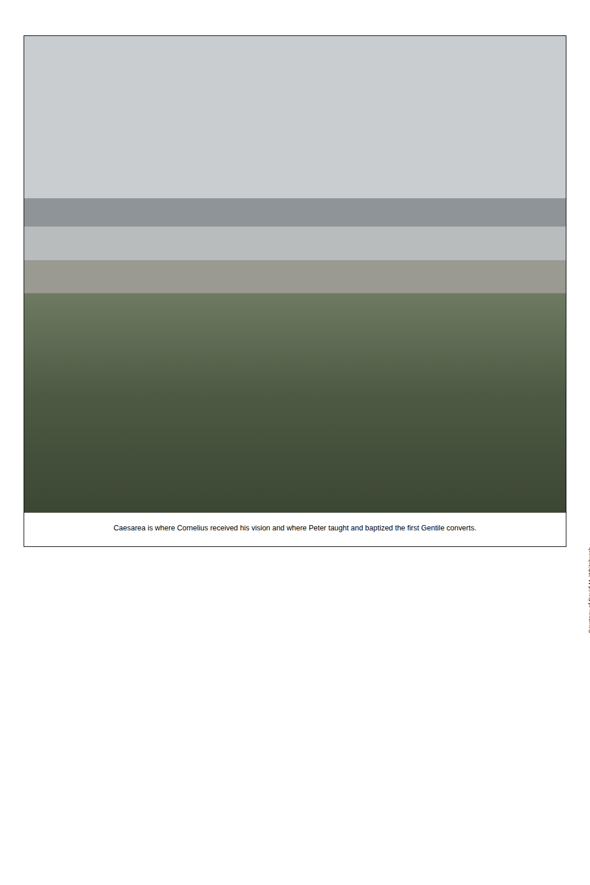Caesarea is where Cornelius received his vision and where Peter taught and baptized the first Gentile converts.
Courtesy of David M. Whitchurch